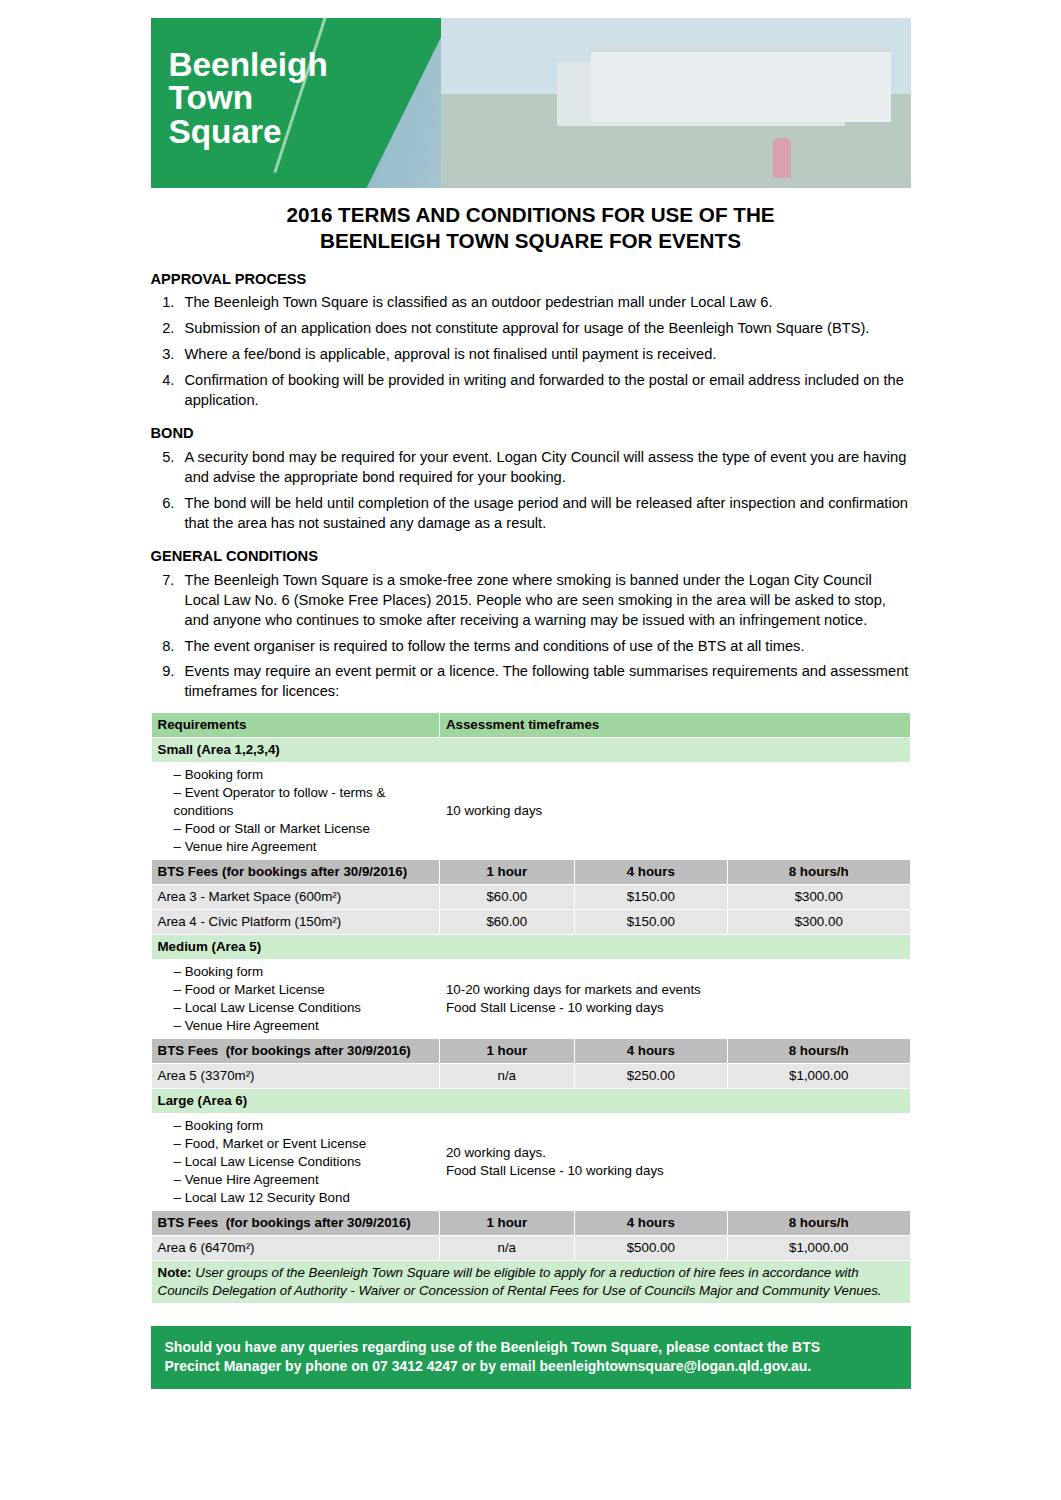Beenleigh
Town
Square
2016 TERMS AND CONDITIONS FOR USE OF THE
BEENLEIGH TOWN SQUARE FOR EVENTS
Approval Process
The Beenleigh Town Square is classified as an outdoor pedestrian mall under Local Law 6.
Submission of an application does not constitute approval for usage of the Beenleigh Town Square (BTS).
Where a fee/bond is applicable, approval is not finalised until payment is received.
Confirmation of booking will be provided in writing and forwarded to the postal or email address included on the application.
Bond
A security bond may be required for your event. Logan City Council will assess the type of event you are having and advise the appropriate bond required for your booking.
The bond will be held until completion of the usage period and will be released after inspection and confirmation that the area has not sustained any damage as a result.
General Conditions
The Beenleigh Town Square is a smoke-free zone where smoking is banned under the Logan City Council Local Law No. 6 (Smoke Free Places) 2015. People who are seen smoking in the area will be asked to stop, and anyone who continues to smoke after receiving a warning may be issued with an infringement notice.
The event organiser is required to follow the terms and conditions of use of the BTS at all times.
Events may require an event permit or a licence. The following table summarises requirements and assessment timeframes for licences:
| Requirements | Assessment timeframes |
| --- | --- |
| Small (Area 1,2,3,4) |
| Booking form Event Operator to follow - terms & conditions Food or Stall or Market License Venue hire Agreement | 10 working days |
| BTS Fees (for bookings after 30/9/2016) | 1 hour | 4 hours | 8 hours/h |
| Area 3 - Market Space (600m²) | $60.00 | $150.00 | $300.00 |
| Area 4 - Civic Platform (150m²) | $60.00 | $150.00 | $300.00 |
| Medium (Area 5) |
| Booking form Food or Market License Local Law License Conditions Venue Hire Agreement | 10-20 working days for markets and events Food Stall License - 10 working days |
| BTS Fees (for bookings after 30/9/2016) | 1 hour | 4 hours | 8 hours/h |
| Area 5 (3370m²) | n/a | $250.00 | $1,000.00 |
| Large (Area 6) |
| Booking form Food, Market or Event License Local Law License Conditions Venue Hire Agreement Local Law 12 Security Bond | 20 working days. Food Stall License - 10 working days |
| BTS Fees (for bookings after 30/9/2016) | 1 hour | 4 hours | 8 hours/h |
| Area 6 (6470m²) | n/a | $500.00 | $1,000.00 |
| Note: User groups of the Beenleigh Town Square will be eligible to apply for a reduction of hire fees in accordance with Councils Delegation of Authority - Waiver or Concession of Rental Fees for Use of Councils Major and Community Venues. |
Should you have any queries regarding use of the Beenleigh Town Square, please contact the BTS
Precinct Manager by phone on 07 3412 4247 or by email beenleightownsquare@logan.qld.gov.au.